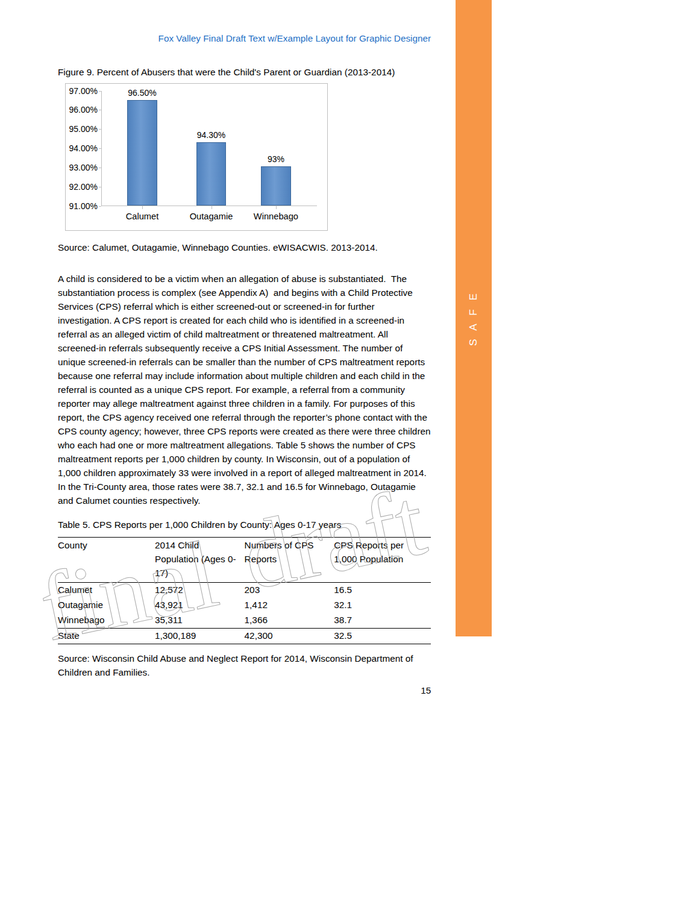S A F E
Fox Valley Final Draft Text w/Example Layout for Graphic Designer
Figure 9. Percent of Abusers that were the Child's Parent or Guardian (2013-2014)
97.00%
96.00%
95.00%
94.00%
93.00%
92.00%
91.00%
96.50%
Calumet
94.30%
Outagamie
93%
Winnebago
Source: Calumet, Outagamie, Winnebago Counties. eWISACWIS. 2013-2014.
A child is considered to be a victim when an allegation of abuse is substantiated. The substantiation process is complex (see Appendix A) and begins with a Child Protective Services (CPS) referral which is either screened-out or screened-in for further investigation. A CPS report is created for each child who is identified in a screened-in referral as an alleged victim of child maltreatment or threatened maltreatment. All screened-in referrals subsequently receive a CPS Initial Assessment. The number of unique screened-in referrals can be smaller than the number of CPS maltreatment reports because one referral may include information about multiple children and each child in the referral is counted as a unique CPS report. For example, a referral from a community reporter may allege maltreatment against three children in a family. For purposes of this report, the CPS agency received one referral through the reporter’s phone contact with the CPS county agency; however, three CPS reports were created as there were three children who each had one or more maltreatment allegations. Table 5 shows the number of CPS maltreatment reports per 1,000 children by county. In Wisconsin, out of a population of 1,000 children approximately 33 were involved in a report of alleged maltreatment in 2014. In the Tri-County area, those rates were 38.7, 32.1 and 16.5 for Winnebago, Outagamie and Calumet counties respectively.
Table 5. CPS Reports per 1,000 Children by County: Ages 0-17 years
| County | 2014 Child Population (Ages 0-17) | Numbers of CPS Reports | CPS Reports per 1,000 Population |
| --- | --- | --- | --- |
| Calumet | 12,572 | 203 | 16.5 |
| Outagamie | 43,921 | 1,412 | 32.1 |
| Winnebago | 35,311 | 1,366 | 38.7 |
| State | 1,300,189 | 42,300 | 32.5 |
Source: Wisconsin Child Abuse and Neglect Report for 2014, Wisconsin Department of Children and Families.
15
final draft